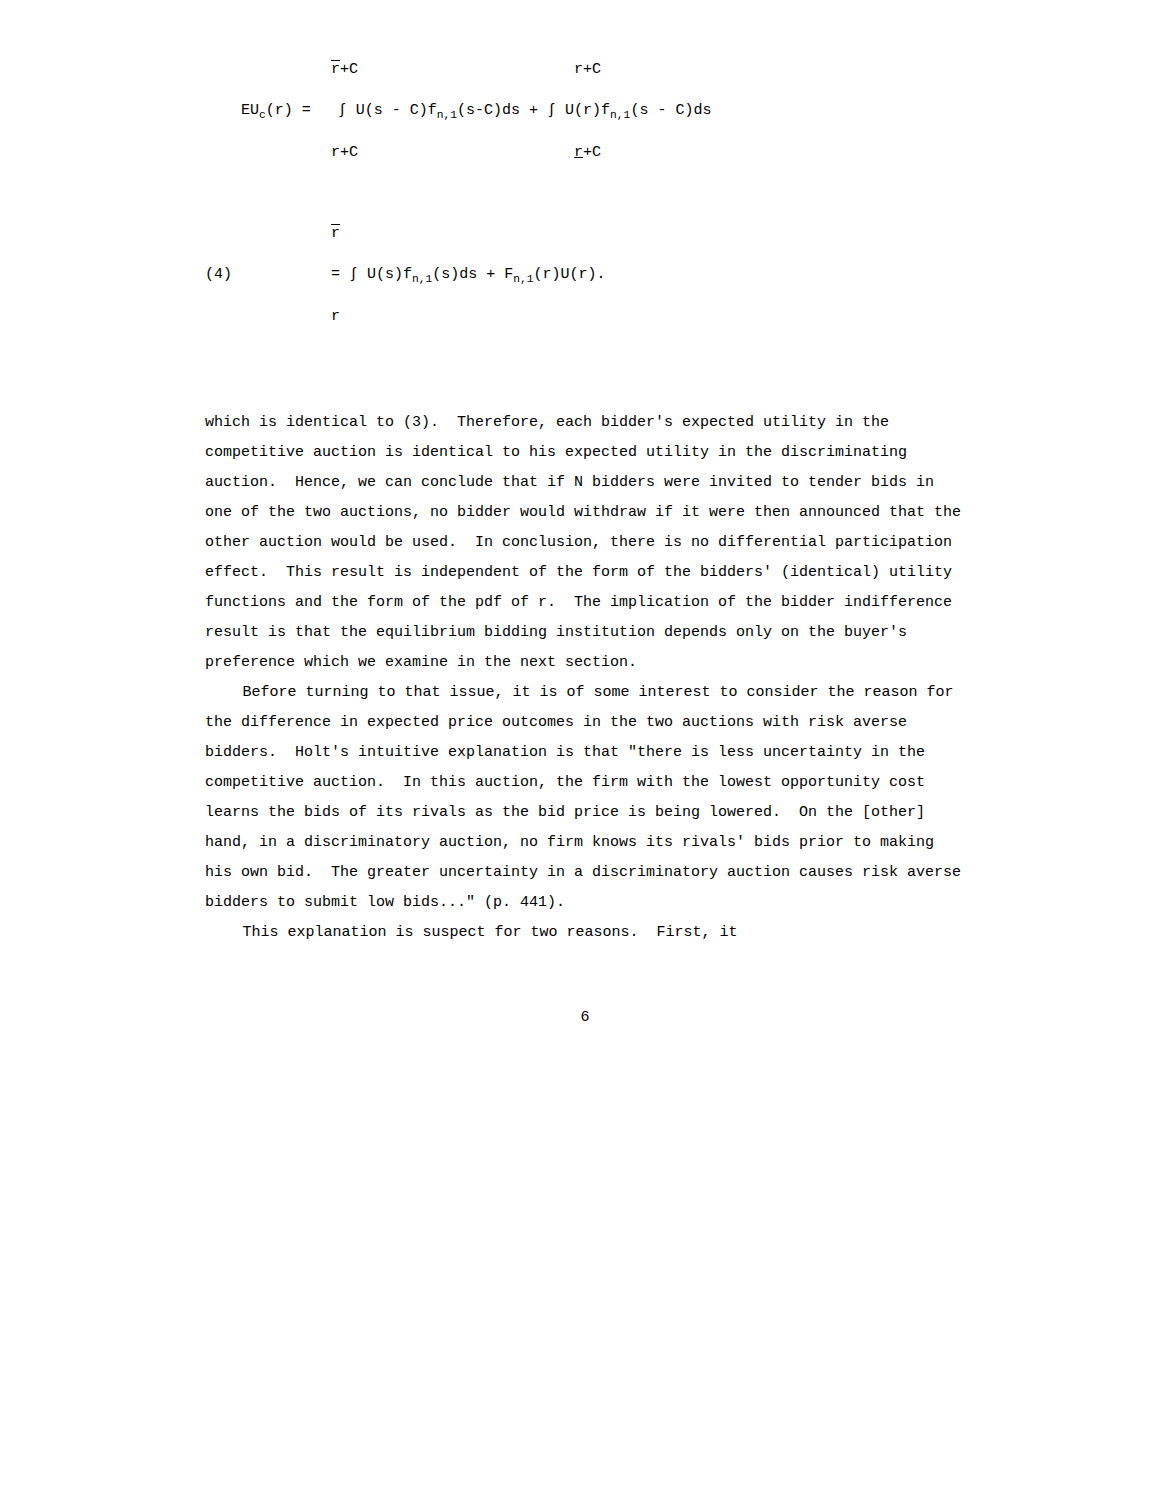r+C r+C
EUc(r) = ∫ U(s - C)fn,1(s-C)ds + ∫ U(r)fn,1(s - C)ds
r+C r+C
r
(4) = ∫ U(s)fn,1(s)ds + Fn,1(r)U(r).
r
which is identical to (3). Therefore, each bidder's expected utility in the competitive auction is identical to his expected utility in the discriminating auction. Hence, we can conclude that if N bidders were invited to tender bids in one of the two auctions, no bidder would withdraw if it were then announced that the other auction would be used. In conclusion, there is no differential participation effect. This result is independent of the form of the bidders' (identical) utility functions and the form of the pdf of r. The implication of the bidder indifference result is that the equilibrium bidding institution depends only on the buyer's preference which we examine in the next section.
Before turning to that issue, it is of some interest to consider the reason for the difference in expected price outcomes in the two auctions with risk averse bidders. Holt's intuitive explanation is that "there is less uncertainty in the competitive auction. In this auction, the firm with the lowest opportunity cost learns the bids of its rivals as the bid price is being lowered. On the [other] hand, in a discriminatory auction, no firm knows its rivals' bids prior to making his own bid. The greater uncertainty in a discriminatory auction causes risk averse bidders to submit low bids..." (p. 441).
This explanation is suspect for two reasons. First, it
6